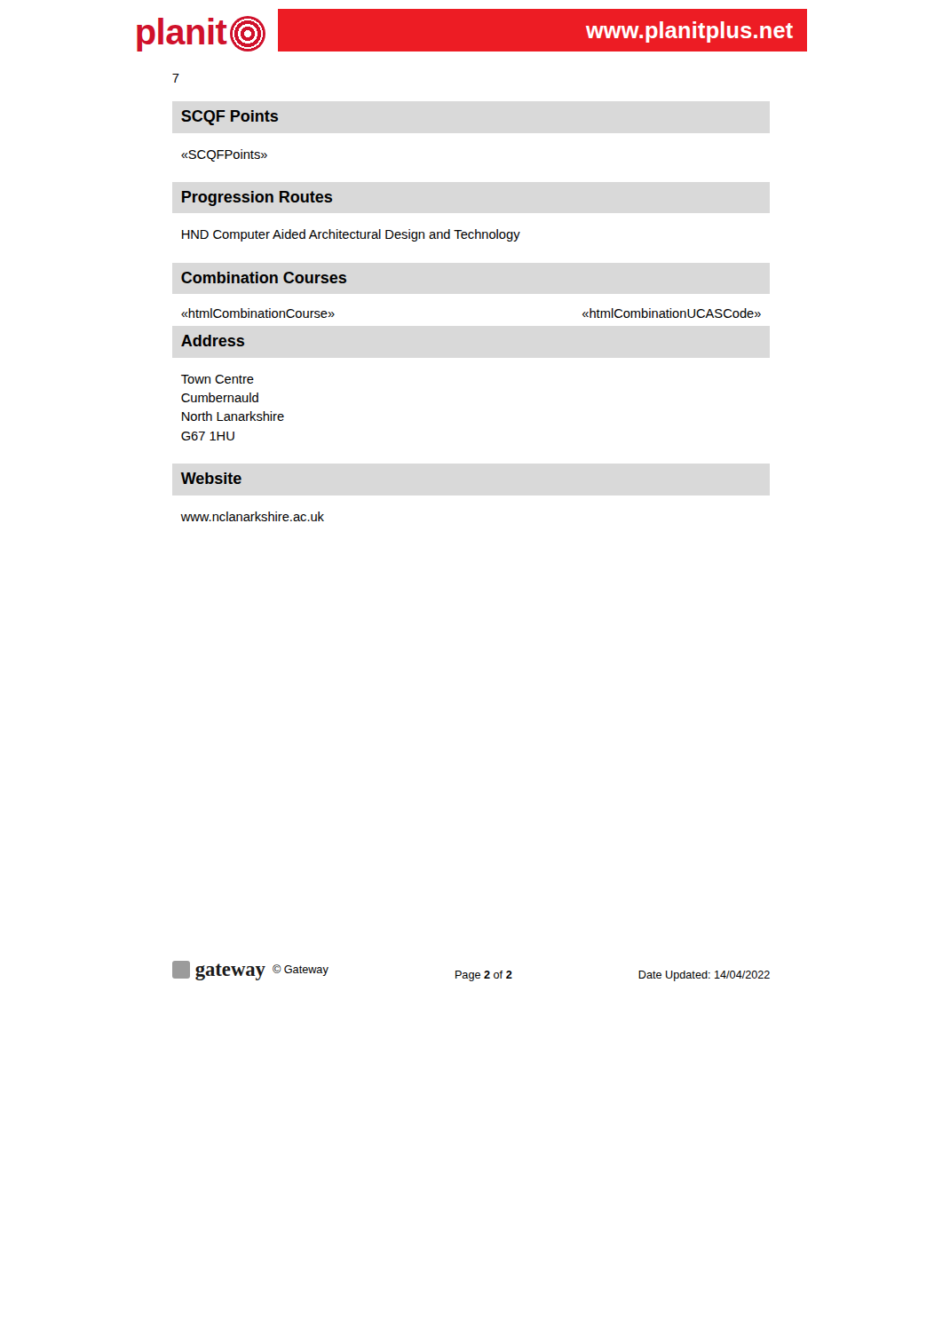planit
www.planitplus.net
7
SCQF Points
«SCQFPoints»
Progression Routes
HND Computer Aided Architectural Design and Technology
Combination Courses
«htmlCombinationCourse» «htmlCombinationUCASCode»
Address
Town Centre
Cumbernauld
North Lanarkshire
G67 1HU
Website
www.nclanarkshire.ac.uk
gateway © Gateway
Page 2 of 2
Date Updated: 14/04/2022